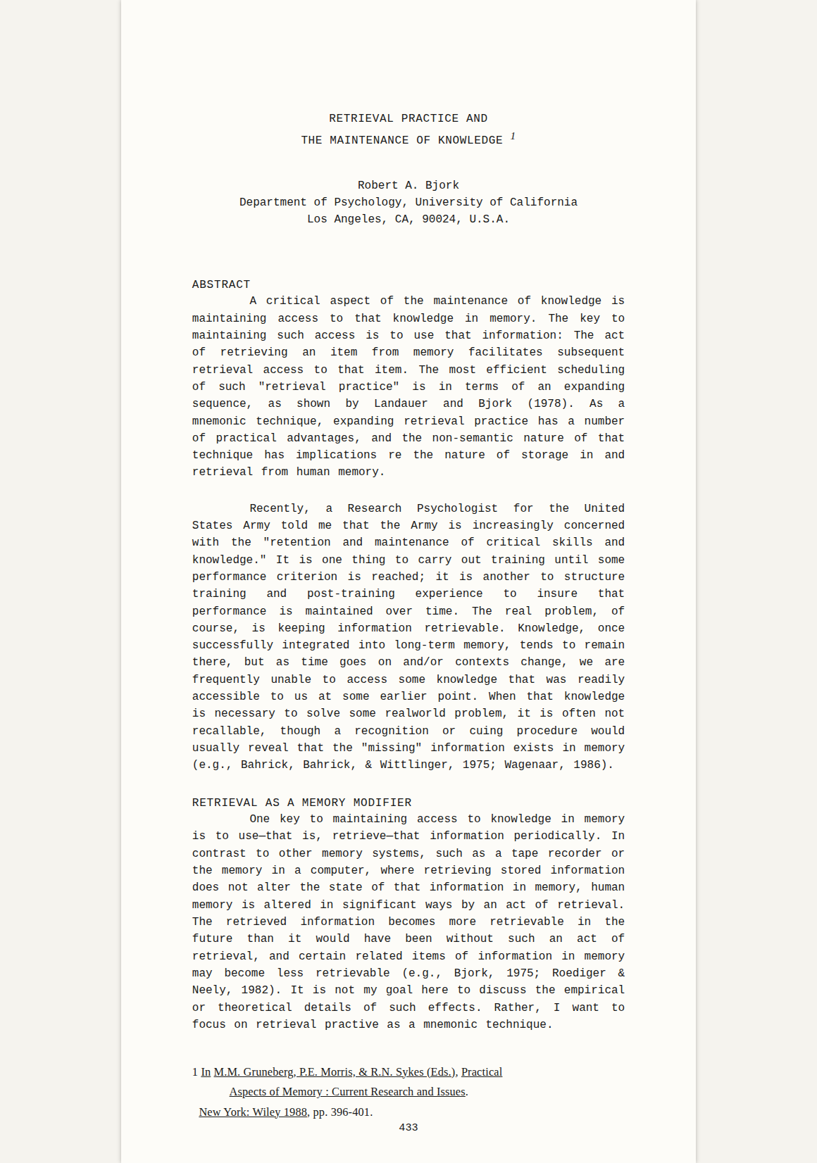RETRIEVAL PRACTICE AND THE MAINTENANCE OF KNOWLEDGE 1
Robert A. Bjork
Department of Psychology, University of California
Los Angeles, CA, 90024, U.S.A.
ABSTRACT
A critical aspect of the maintenance of knowledge is maintaining access to that knowledge in memory. The key to maintaining such access is to use that information: The act of retrieving an item from memory facilitates subsequent retrieval access to that item. The most efficient scheduling of such "retrieval practice" is in terms of an expanding sequence, as shown by Landauer and Bjork (1978). As a mnemonic technique, expanding retrieval practice has a number of practical advantages, and the non-semantic nature of that technique has implications re the nature of storage in and retrieval from human memory.
Recently, a Research Psychologist for the United States Army told me that the Army is increasingly concerned with the "retention and maintenance of critical skills and knowledge." It is one thing to carry out training until some performance criterion is reached; it is another to structure training and post-training experience to insure that performance is maintained over time. The real problem, of course, is keeping information retrievable. Knowledge, once successfully integrated into long-term memory, tends to remain there, but as time goes on and/or contexts change, we are frequently unable to access some knowledge that was readily accessible to us at some earlier point. When that knowledge is necessary to solve some realworld problem, it is often not recallable, though a recognition or cuing procedure would usually reveal that the "missing" information exists in memory (e.g., Bahrick, Bahrick, & Wittlinger, 1975; Wagenaar, 1986).
RETRIEVAL AS A MEMORY MODIFIER
One key to maintaining access to knowledge in memory is to use—that is, retrieve—that information periodically. In contrast to other memory systems, such as a tape recorder or the memory in a computer, where retrieving stored information does not alter the state of that information in memory, human memory is altered in significant ways by an act of retrieval. The retrieved information becomes more retrievable in the future than it would have been without such an act of retrieval, and certain related items of information in memory may become less retrievable (e.g., Bjork, 1975; Roediger & Neely, 1982). It is not my goal here to discuss the empirical or theoretical details of such effects. Rather, I want to focus on retrieval practive as a mnemonic technique.
1 In M.M. Gruneberg, P.E. Morris, & R.N. Sykes (Eds.), Practical
Aspects of Memory : Current Research and Issues.
New York: Wiley 1988, pp. 396-401.
433